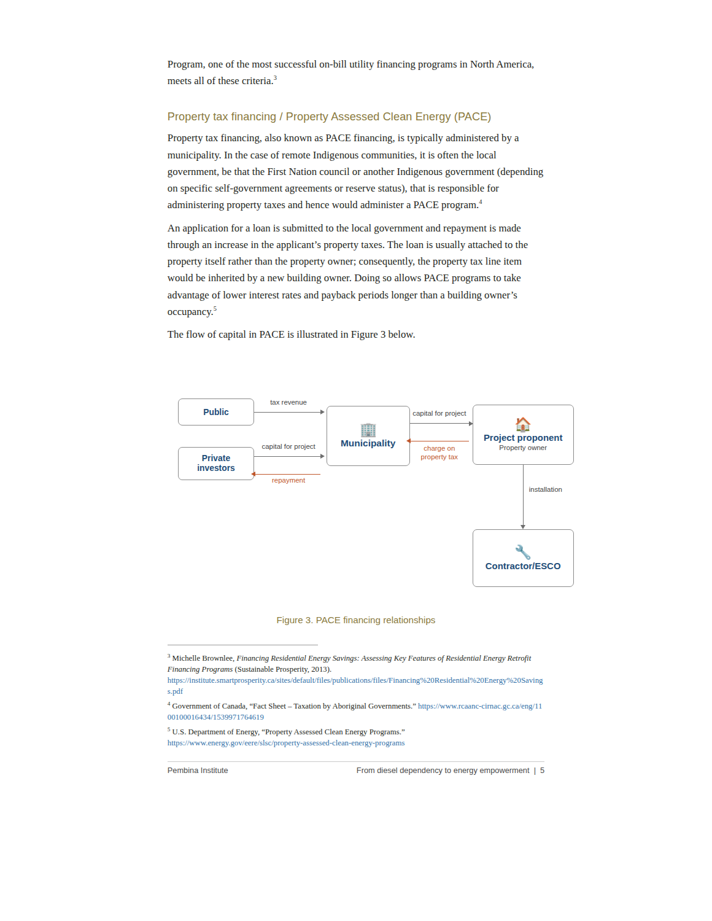Program, one of the most successful on-bill utility financing programs in North America, meets all of these criteria.3
Property tax financing / Property Assessed Clean Energy (PACE)
Property tax financing, also known as PACE financing, is typically administered by a municipality. In the case of remote Indigenous communities, it is often the local government, be that the First Nation council or another Indigenous government (depending on specific self-government agreements or reserve status), that is responsible for administering property taxes and hence would administer a PACE program.4
An application for a loan is submitted to the local government and repayment is made through an increase in the applicant’s property taxes. The loan is usually attached to the property itself rather than the property owner; consequently, the property tax line item would be inherited by a new building owner. Doing so allows PACE programs to take advantage of lower interest rates and payback periods longer than a building owner’s occupancy.5
The flow of capital in PACE is illustrated in Figure 3 below.
Public
Private
investors
🏢
Municipality
🏠
Project proponent
Property owner
🔧
Contractor/ESCO
tax revenue
capital for project
repayment
capital for project
charge on
property tax
installation
Figure 3. PACE financing relationships
3 Michelle Brownlee, Financing Residential Energy Savings: Assessing Key Features of Residential Energy Retrofit Financing Programs (Sustainable Prosperity, 2013).
https://institute.smartprosperity.ca/sites/default/files/publications/files/Financing%20Residential%20Energy%20Savings.pdf
4 Government of Canada, “Fact Sheet – Taxation by Aboriginal Governments.” https://www.rcaanc-cirnac.gc.ca/eng/1100100016434/1539971764619
5 U.S. Department of Energy, “Property Assessed Clean Energy Programs.”
https://www.energy.gov/eere/slsc/property-assessed-clean-energy-programs
Pembina Institute
From diesel dependency to energy empowerment | 5